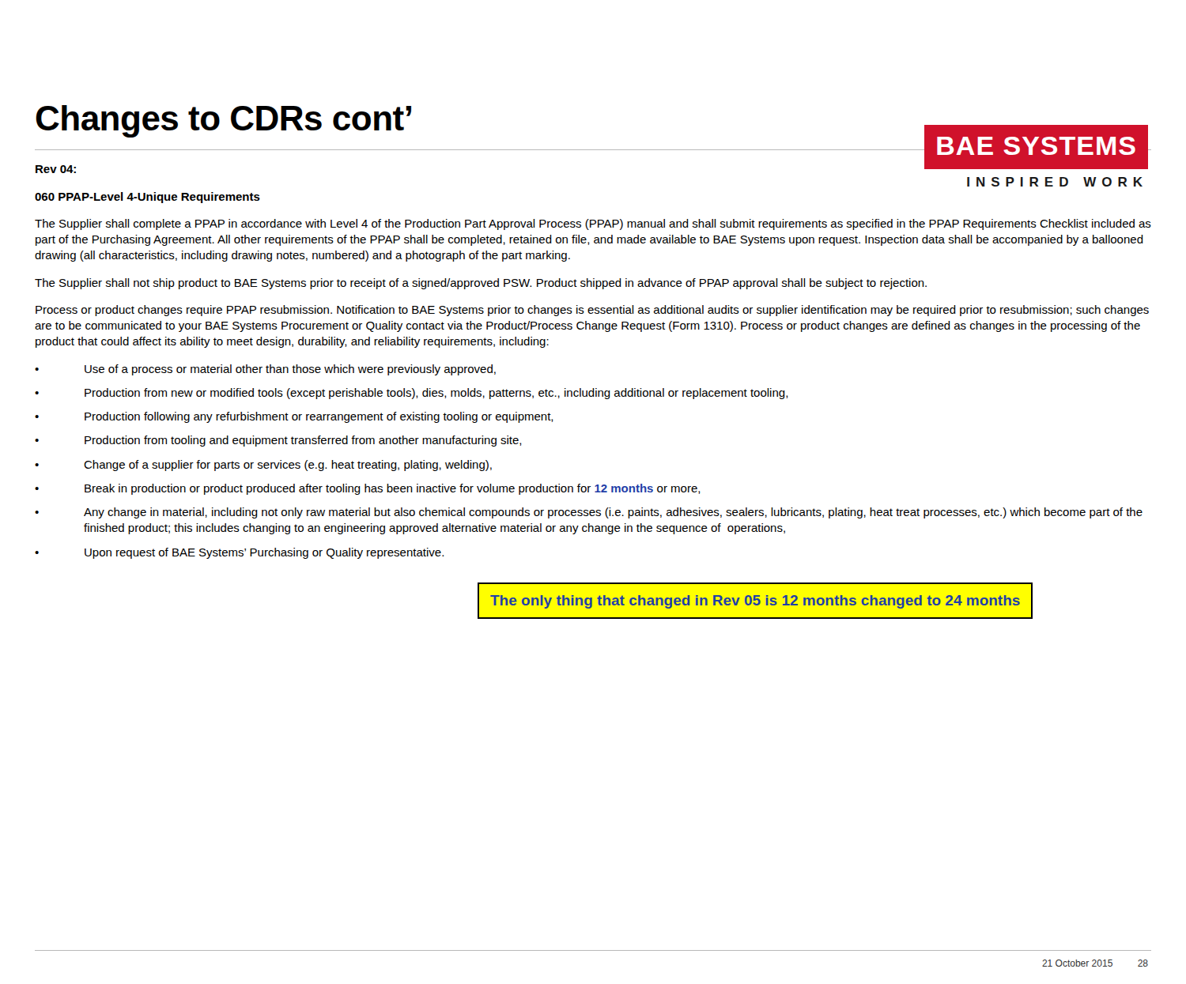BAE SYSTEMS
INSPIRED WORK
Changes to CDRs cont’
Rev 04:
060 PPAP-Level 4-Unique Requirements
The Supplier shall complete a PPAP in accordance with Level 4 of the Production Part Approval Process (PPAP) manual and shall submit requirements as specified in the PPAP Requirements Checklist included as part of the Purchasing Agreement. All other requirements of the PPAP shall be completed, retained on file, and made available to BAE Systems upon request. Inspection data shall be accompanied by a ballooned drawing (all characteristics, including drawing notes, numbered) and a photograph of the part marking.
The Supplier shall not ship product to BAE Systems prior to receipt of a signed/approved PSW. Product shipped in advance of PPAP approval shall be subject to rejection.
Process or product changes require PPAP resubmission. Notification to BAE Systems prior to changes is essential as additional audits or supplier identification may be required prior to resubmission; such changes are to be communicated to your BAE Systems Procurement or Quality contact via the Product/Process Change Request (Form 1310). Process or product changes are defined as changes in the processing of the product that could affect its ability to meet design, durability, and reliability requirements, including:
Use of a process or material other than those which were previously approved,
Production from new or modified tools (except perishable tools), dies, molds, patterns, etc., including additional or replacement tooling,
Production following any refurbishment or rearrangement of existing tooling or equipment,
Production from tooling and equipment transferred from another manufacturing site,
Change of a supplier for parts or services (e.g. heat treating, plating, welding),
Break in production or product produced after tooling has been inactive for volume production for 12 months or more,
Any change in material, including not only raw material but also chemical compounds or processes (i.e. paints, adhesives, sealers, lubricants, plating, heat treat processes, etc.) which become part of the finished product; this includes changing to an engineering approved alternative material or any change in the sequence of operations,
Upon request of BAE Systems’ Purchasing or Quality representative.
The only thing that changed in Rev 05 is 12 months changed to 24 months
21 October 2015 28